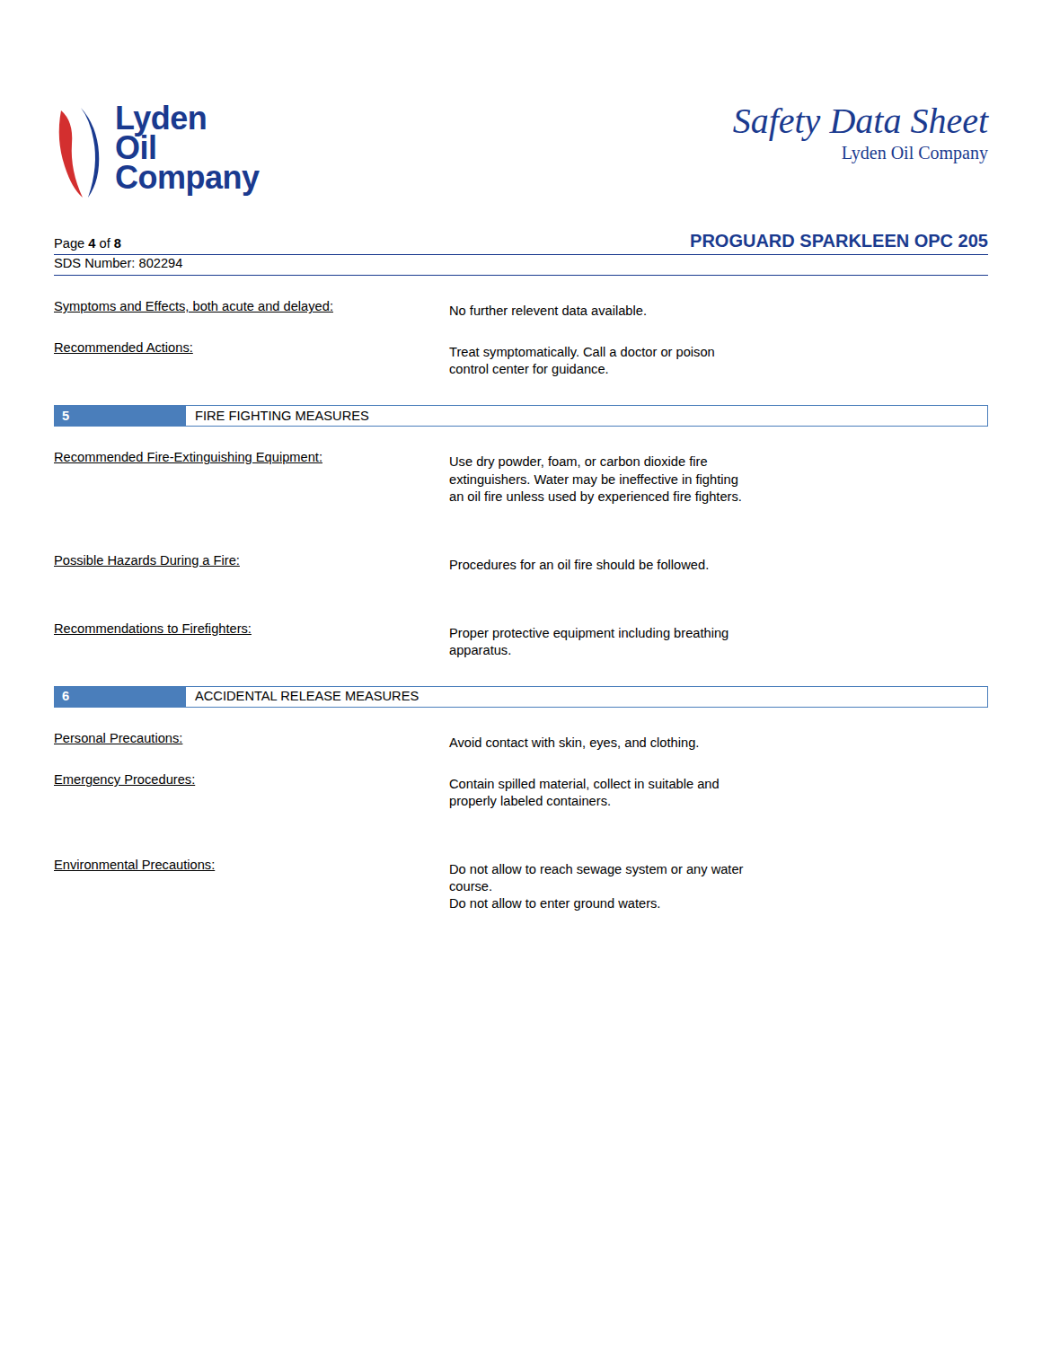Lyden
Oil
Company
Safety Data Sheet
Lyden Oil Company
Page 4 of 8
PROGUARD SPARKLEEN OPC 205
SDS Number: 802294
Symptoms and Effects, both acute and delayed:
No further relevent data available.
Recommended Actions:
Treat symptomatically. Call a doctor or poison
control center for guidance.
5
FIRE FIGHTING MEASURES
Recommended Fire-Extinguishing Equipment:
Use dry powder, foam, or carbon dioxide fire
extinguishers. Water may be ineffective in fighting
an oil fire unless used by experienced fire fighters.
Possible Hazards During a Fire:
Procedures for an oil fire should be followed.
Recommendations to Firefighters:
Proper protective equipment including breathing
apparatus.
6
ACCIDENTAL RELEASE MEASURES
Personal Precautions:
Avoid contact with skin, eyes, and clothing.
Emergency Procedures:
Contain spilled material, collect in suitable and
properly labeled containers.
Environmental Precautions:
Do not allow to reach sewage system or any water
course.
Do not allow to enter ground waters.